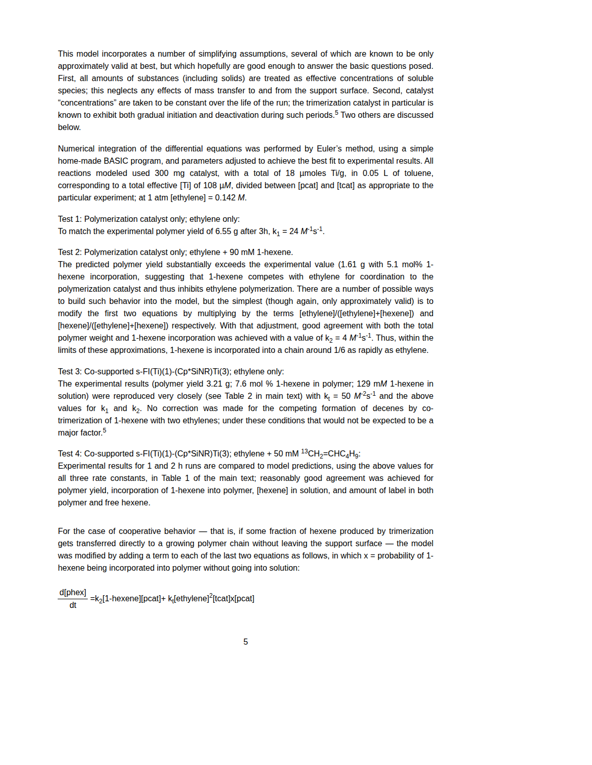This model incorporates a number of simplifying assumptions, several of which are known to be only approximately valid at best, but which hopefully are good enough to answer the basic questions posed. First, all amounts of substances (including solids) are treated as effective concentrations of soluble species; this neglects any effects of mass transfer to and from the support surface. Second, catalyst “concentrations” are taken to be constant over the life of the run; the trimerization catalyst in particular is known to exhibit both gradual initiation and deactivation during such periods.5 Two others are discussed below.
Numerical integration of the differential equations was performed by Euler’s method, using a simple home-made BASIC program, and parameters adjusted to achieve the best fit to experimental results. All reactions modeled used 300 mg catalyst, with a total of 18 µmoles Ti/g, in 0.05 L of toluene, corresponding to a total effective [Ti] of 108 µM, divided between [pcat] and [tcat] as appropriate to the particular experiment; at 1 atm [ethylene] = 0.142 M.
Test 1: Polymerization catalyst only; ethylene only:
To match the experimental polymer yield of 6.55 g after 3h, k1 = 24 M-1s-1.
Test 2: Polymerization catalyst only; ethylene + 90 mM 1-hexene.
The predicted polymer yield substantially exceeds the experimental value (1.61 g with 5.1 mol% 1-hexene incorporation, suggesting that 1-hexene competes with ethylene for coordination to the polymerization catalyst and thus inhibits ethylene polymerization. There are a number of possible ways to build such behavior into the model, but the simplest (though again, only approximately valid) is to modify the first two equations by multiplying by the terms [ethylene]/([ethylene]+[hexene]) and [hexene]/([ethylene]+[hexene]) respectively. With that adjustment, good agreement with both the total polymer weight and 1-hexene incorporation was achieved with a value of k2 = 4 M-1s-1. Thus, within the limits of these approximations, 1-hexene is incorporated into a chain around 1/6 as rapidly as ethylene.
Test 3: Co-supported s-FI(Ti)(1)-(Cp*SiNR)Ti(3); ethylene only:
The experimental results (polymer yield 3.21 g; 7.6 mol % 1-hexene in polymer; 129 mM 1-hexene in solution) were reproduced very closely (see Table 2 in main text) with kt = 50 M-2s-1 and the above values for k1 and k2. No correction was made for the competing formation of decenes by co-trimerization of 1-hexene with two ethylenes; under these conditions that would not be expected to be a major factor.5
Test 4: Co-supported s-FI(Ti)(1)-(Cp*SiNR)Ti(3); ethylene + 50 mM 13CH2=CHC4H9:
Experimental results for 1 and 2 h runs are compared to model predictions, using the above values for all three rate constants, in Table 1 of the main text; reasonably good agreement was achieved for polymer yield, incorporation of 1-hexene into polymer, [hexene] in solution, and amount of label in both polymer and free hexene.
For the case of cooperative behavior — that is, if some fraction of hexene produced by trimerization gets transferred directly to a growing polymer chain without leaving the support surface — the model was modified by adding a term to each of the last two equations as follows, in which x = probability of 1-hexene being incorporated into polymer without going into solution:
d[phex] dt =k2[1-hexene][pcat]+ kt[ethylene]2[tcat]x[pcat]
5